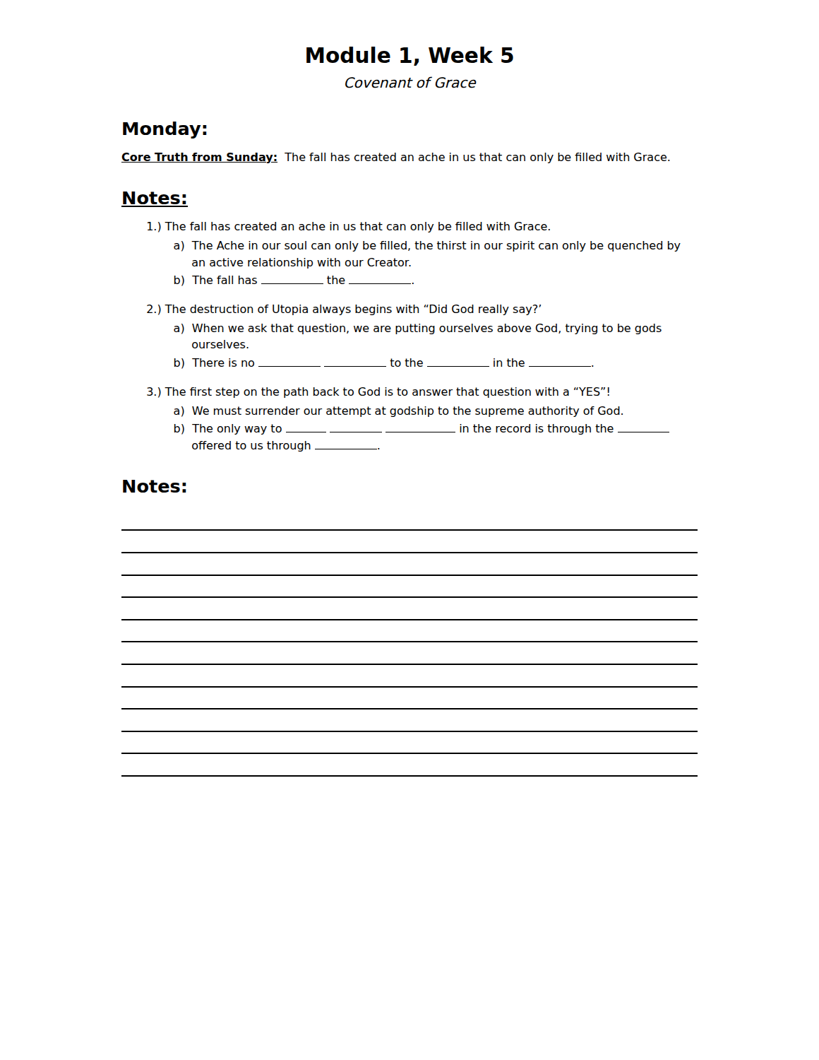Module 1, Week 5
Covenant of Grace
Monday:
Core Truth from Sunday: The fall has created an ache in us that can only be filled with Grace.
Notes:
1.) The fall has created an ache in us that can only be filled with Grace.
a) The Ache in our soul can only be filled, the thirst in our spirit can only be quenched by an active relationship with our Creator.
b) The fall has the .
2.) The destruction of Utopia always begins with “Did God really say?’
a) When we ask that question, we are putting ourselves above God, trying to be gods ourselves.
b) There is no to the in the .
3.) The first step on the path back to God is to answer that question with a “YES”!
a) We must surrender our attempt at godship to the supreme authority of God.
b) The only way to in the record is through the offered to us through .
Notes: